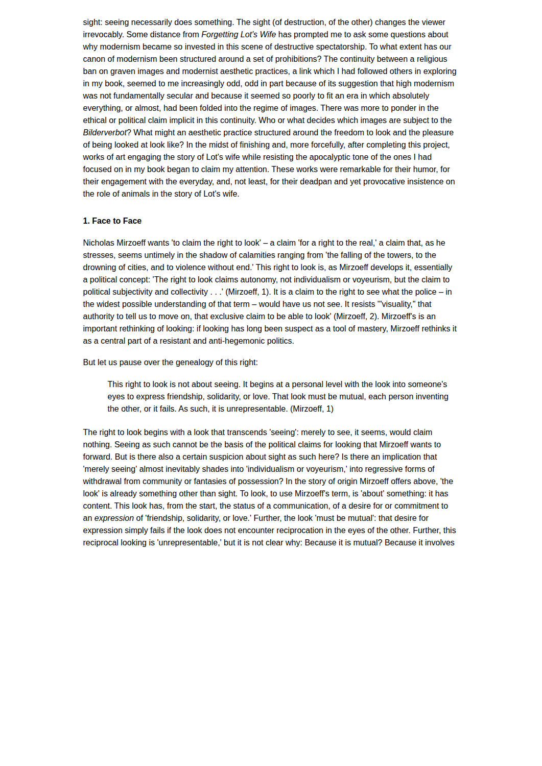sight: seeing necessarily does something. The sight (of destruction, of the other) changes the viewer irrevocably. Some distance from Forgetting Lot's Wife has prompted me to ask some questions about why modernism became so invested in this scene of destructive spectatorship. To what extent has our canon of modernism been structured around a set of prohibitions? The continuity between a religious ban on graven images and modernist aesthetic practices, a link which I had followed others in exploring in my book, seemed to me increasingly odd, odd in part because of its suggestion that high modernism was not fundamentally secular and because it seemed so poorly to fit an era in which absolutely everything, or almost, had been folded into the regime of images. There was more to ponder in the ethical or political claim implicit in this continuity. Who or what decides which images are subject to the Bilderverbot? What might an aesthetic practice structured around the freedom to look and the pleasure of being looked at look like? In the midst of finishing and, more forcefully, after completing this project, works of art engaging the story of Lot's wife while resisting the apocalyptic tone of the ones I had focused on in my book began to claim my attention. These works were remarkable for their humor, for their engagement with the everyday, and, not least, for their deadpan and yet provocative insistence on the role of animals in the story of Lot's wife.
1. Face to Face
Nicholas Mirzoeff wants 'to claim the right to look' – a claim 'for a right to the real,' a claim that, as he stresses, seems untimely in the shadow of calamities ranging from 'the falling of the towers, to the drowning of cities, and to violence without end.' This right to look is, as Mirzoeff develops it, essentially a political concept: 'The right to look claims autonomy, not individualism or voyeurism, but the claim to political subjectivity and collectivity . . .' (Mirzoeff, 1). It is a claim to the right to see what the police – in the widest possible understanding of that term – would have us not see. It resists '"visuality," that authority to tell us to move on, that exclusive claim to be able to look' (Mirzoeff, 2). Mirzoeff's is an important rethinking of looking: if looking has long been suspect as a tool of mastery, Mirzoeff rethinks it as a central part of a resistant and anti-hegemonic politics.
But let us pause over the genealogy of this right:
This right to look is not about seeing. It begins at a personal level with the look into someone's eyes to express friendship, solidarity, or love. That look must be mutual, each person inventing the other, or it fails. As such, it is unrepresentable. (Mirzoeff, 1)
The right to look begins with a look that transcends 'seeing': merely to see, it seems, would claim nothing. Seeing as such cannot be the basis of the political claims for looking that Mirzoeff wants to forward. But is there also a certain suspicion about sight as such here? Is there an implication that 'merely seeing' almost inevitably shades into 'individualism or voyeurism,' into regressive forms of withdrawal from community or fantasies of possession? In the story of origin Mirzoeff offers above, 'the look' is already something other than sight. To look, to use Mirzoeff's term, is 'about' something: it has content. This look has, from the start, the status of a communication, of a desire for or commitment to an expression of 'friendship, solidarity, or love.' Further, the look 'must be mutual': that desire for expression simply fails if the look does not encounter reciprocation in the eyes of the other. Further, this reciprocal looking is 'unrepresentable,' but it is not clear why: Because it is mutual? Because it involves